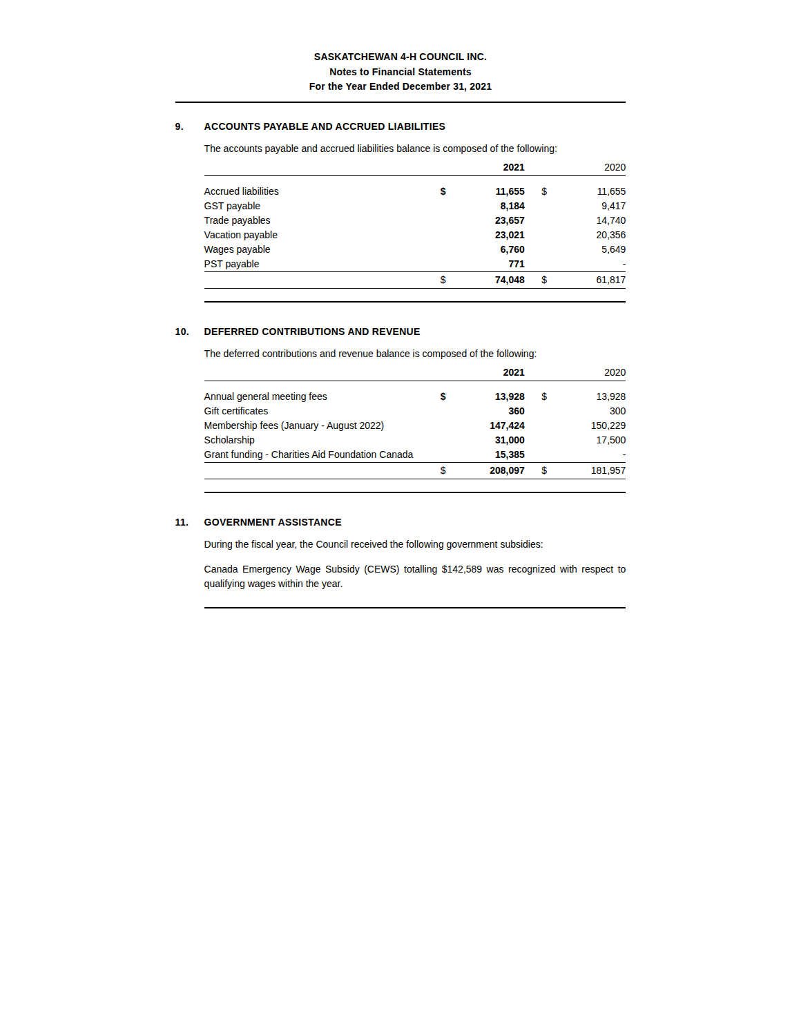SASKATCHEWAN 4-H COUNCIL INC.
Notes to Financial Statements
For the Year Ended December 31, 2021
9.
ACCOUNTS PAYABLE AND ACCRUED LIABILITIES
The accounts payable and accrued liabilities balance is composed of the following:
| | | 2021 | | | 2020 |
| Accrued liabilities | $ | 11,655 | | $ | 11,655 |
| GST payable | | 8,184 | | | 9,417 |
| Trade payables | | 23,657 | | | 14,740 |
| Vacation payable | | 23,021 | | | 20,356 |
| Wages payable | | 6,760 | | | 5,649 |
| PST payable | | 771 | | | - |
| | $ | 74,048 | | $ | 61,817 |
10.
DEFERRED CONTRIBUTIONS AND REVENUE
The deferred contributions and revenue balance is composed of the following:
| | | 2021 | | | 2020 |
| Annual general meeting fees | $ | 13,928 | | $ | 13,928 |
| Gift certificates | | 360 | | | 300 |
| Membership fees (January - August 2022) | | 147,424 | | | 150,229 |
| Scholarship | | 31,000 | | | 17,500 |
| Grant funding - Charities Aid Foundation Canada | | 15,385 | | | - |
| | $ | 208,097 | | $ | 181,957 |
11.
GOVERNMENT ASSISTANCE
During the fiscal year, the Council received the following government subsidies:
Canada Emergency Wage Subsidy (CEWS) totalling $142,589 was recognized with respect to qualifying wages within the year.